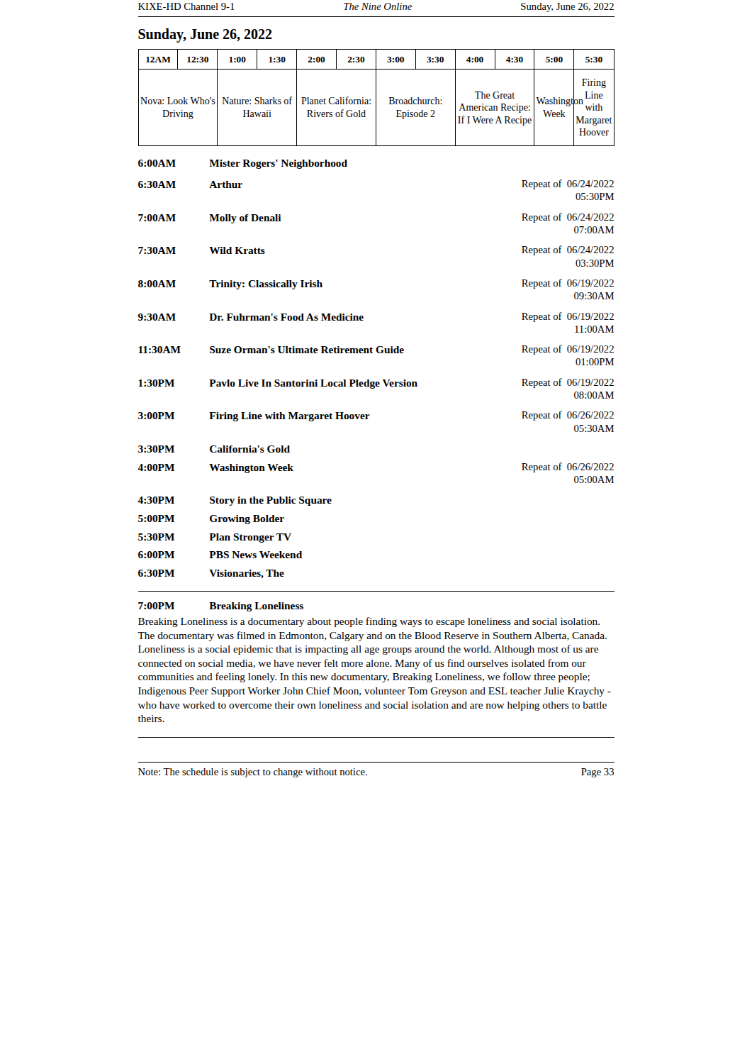KIXE-HD Channel 9-1
The Nine Online
Sunday, June 26, 2022
Sunday, June 26, 2022
| 12AM | 12:30 | 1:00 | 1:30 | 2:00 | 2:30 | 3:00 | 3:30 | 4:00 | 4:30 | 5:00 | 5:30 |
| --- | --- | --- | --- | --- | --- | --- | --- | --- | --- | --- | --- |
| Nova: Look Who's Driving | Nature: Sharks of Hawaii | Planet California: Rivers of Gold | Broadchurch: Episode 2 | The Great American Recipe: If I Were A Recipe | Washington Week | Firing Line with Margaret Hoover |
6:00AM
Mister Rogers' Neighborhood
6:30AM
Arthur
Repeat of 06/24/202205:30PM
7:00AM
Molly of Denali
Repeat of 06/24/202207:00AM
7:30AM
Wild Kratts
Repeat of 06/24/202203:30PM
8:00AM
Trinity: Classically Irish
Repeat of 06/19/202209:30AM
9:30AM
Dr. Fuhrman's Food As Medicine
Repeat of 06/19/202211:00AM
11:30AM
Suze Orman's Ultimate Retirement Guide
Repeat of 06/19/202201:00PM
1:30PM
Pavlo Live In Santorini Local Pledge Version
Repeat of 06/19/202208:00AM
3:00PM
Firing Line with Margaret Hoover
Repeat of 06/26/202205:30AM
3:30PM
California's Gold
4:00PM
Washington Week
Repeat of 06/26/202205:00AM
4:30PM
Story in the Public Square
5:00PM
Growing Bolder
5:30PM
Plan Stronger TV
6:00PM
PBS News Weekend
6:30PM
Visionaries, The
7:00PM
Breaking Loneliness
Breaking Loneliness is a documentary about people finding ways to escape loneliness and social isolation. The documentary was filmed in Edmonton, Calgary and on the Blood Reserve in Southern Alberta, Canada. Loneliness is a social epidemic that is impacting all age groups around the world. Although most of us are connected on social media, we have never felt more alone. Many of us find ourselves isolated from our communities and feeling lonely. In this new documentary, Breaking Loneliness, we follow three people; Indigenous Peer Support Worker John Chief Moon, volunteer Tom Greyson and ESL teacher Julie Kraychy - who have worked to overcome their own loneliness and social isolation and are now helping others to battle theirs.
Note: The schedule is subject to change without notice.
Page 33